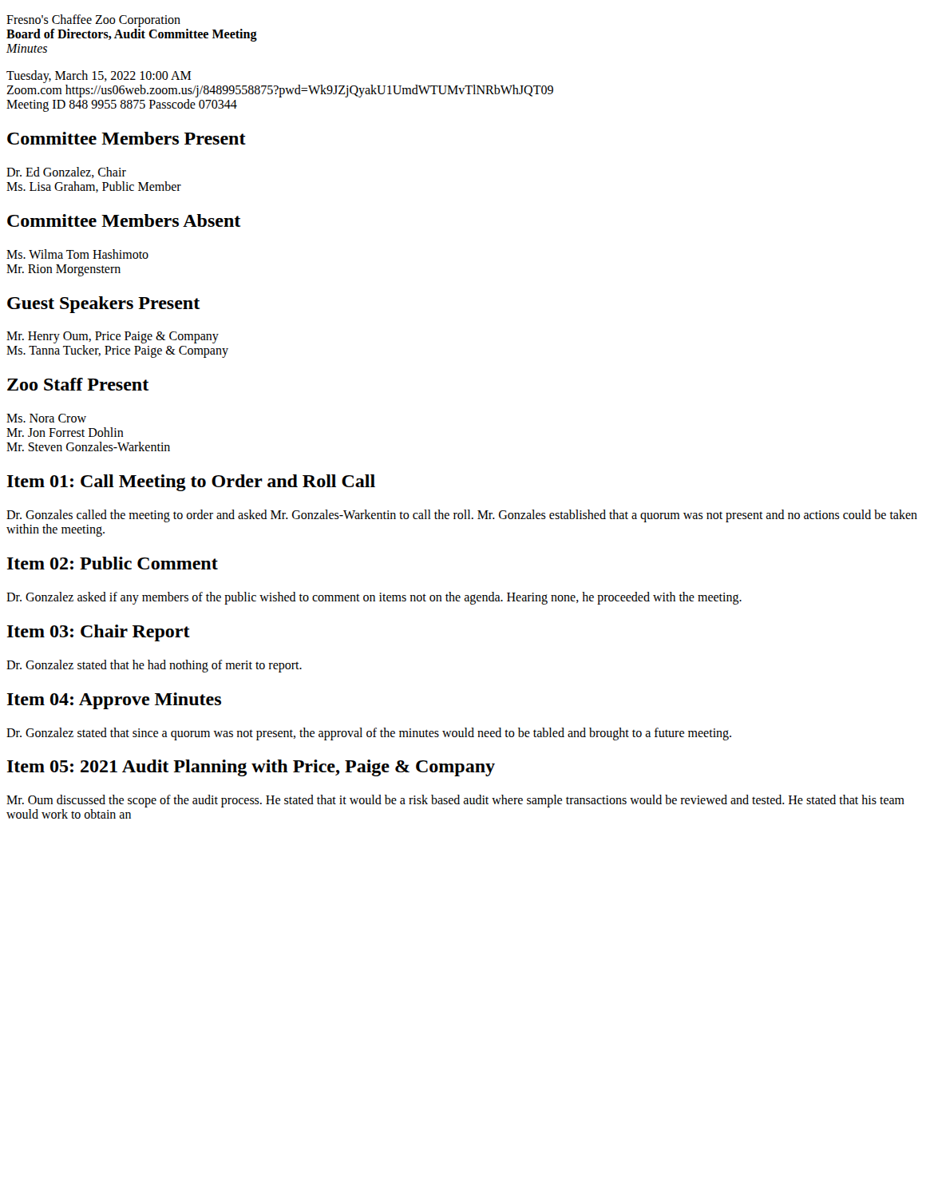Fresno's Chaffee Zoo Corporation
Board of Directors, Audit Committee Meeting
Minutes
Tuesday, March 15, 2022 10:00 AM
Zoom.com https://us06web.zoom.us/j/84899558875?pwd=Wk9JZjQyakU1UmdWTUMvTlNRbWhJQT09
Meeting ID 848 9955 8875 Passcode 070344
Committee Members Present
Dr. Ed Gonzalez, Chair
Ms. Lisa Graham, Public Member
Committee Members Absent
Ms. Wilma Tom Hashimoto
Mr. Rion Morgenstern
Guest Speakers Present
Mr. Henry Oum, Price Paige & Company
Ms. Tanna Tucker, Price Paige & Company
Zoo Staff Present
Ms. Nora Crow
Mr. Jon Forrest Dohlin
Mr. Steven Gonzales-Warkentin
Item 01: Call Meeting to Order and Roll Call
Dr. Gonzales called the meeting to order and asked Mr. Gonzales-Warkentin to call the roll. Mr. Gonzales established that a quorum was not present and no actions could be taken within the meeting.
Item 02: Public Comment
Dr. Gonzalez asked if any members of the public wished to comment on items not on the agenda. Hearing none, he proceeded with the meeting.
Item 03: Chair Report
Dr. Gonzalez stated that he had nothing of merit to report.
Item 04: Approve Minutes
Dr. Gonzalez stated that since a quorum was not present, the approval of the minutes would need to be tabled and brought to a future meeting.
Item 05: 2021 Audit Planning with Price, Paige & Company
Mr. Oum discussed the scope of the audit process. He stated that it would be a risk based audit where sample transactions would be reviewed and tested. He stated that his team would work to obtain an